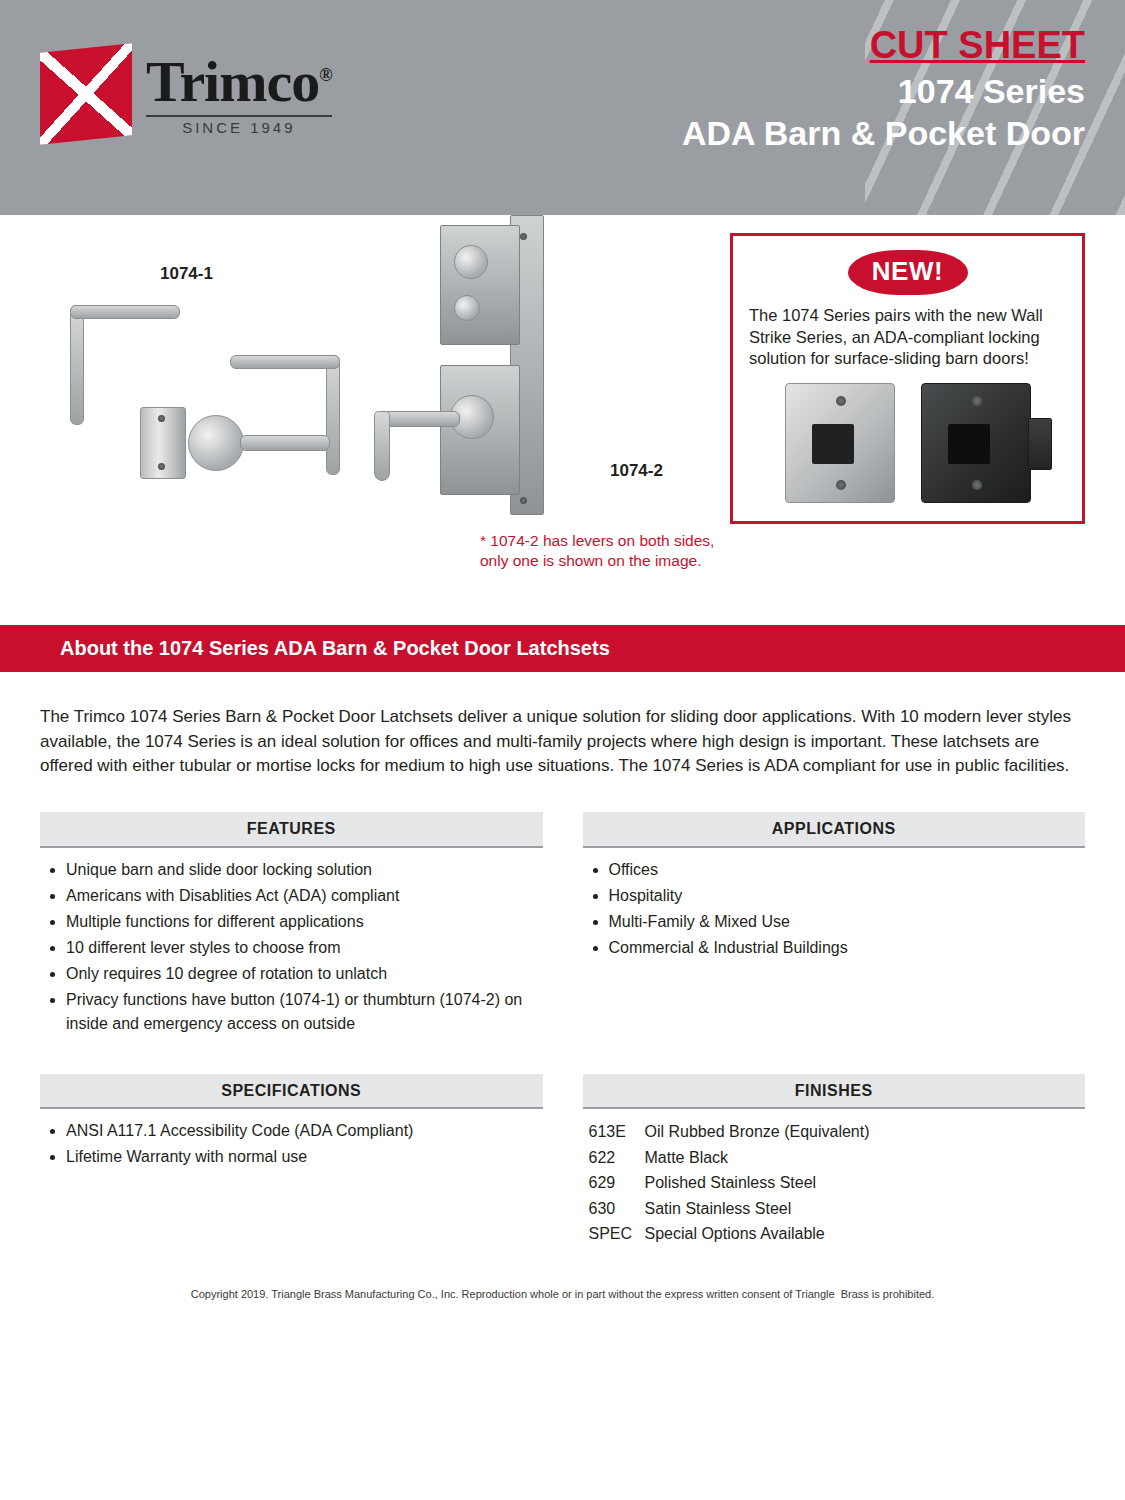Trimco®
SINCE 1949
CUT SHEET 1074 Series
ADA Barn & Pocket Door
1074-1 1074-2
* 1074-2 has levers on both sides, only one is shown on the image.
NEW!
The 1074 Series pairs with the new Wall Strike Series, an ADA-compliant locking solution for surface-sliding barn doors!
About the 1074 Series ADA Barn & Pocket Door Latchsets
The Trimco 1074 Series Barn & Pocket Door Latchsets deliver a unique solution for sliding door applications. With 10 modern lever styles available, the 1074 Series is an ideal solution for offices and multi-family projects where high design is important. These latchsets are offered with either tubular or mortise locks for medium to high use situations. The 1074 Series is ADA compliant for use in public facilities.
FEATURES
Unique barn and slide door locking solution
Americans with Disablities Act (ADA) compliant
Multiple functions for different applications
10 different lever styles to choose from
Only requires 10 degree of rotation to unlatch
Privacy functions have button (1074-1) or thumbturn (1074-2) on inside and emergency access on outside
APPLICATIONS
Offices
Hospitality
Multi-Family & Mixed Use
Commercial & Industrial Buildings
SPECIFICATIONS
ANSI A117.1 Accessibility Code (ADA Compliant)
Lifetime Warranty with normal use
FINISHES
613E Oil Rubbed Bronze (Equivalent)
622 Matte Black
629 Polished Stainless Steel
630 Satin Stainless Steel
SPEC Special Options Available
Copyright 2019. Triangle Brass Manufacturing Co., Inc. Reproduction whole or in part without the express written consent of Triangle Brass is prohibited.